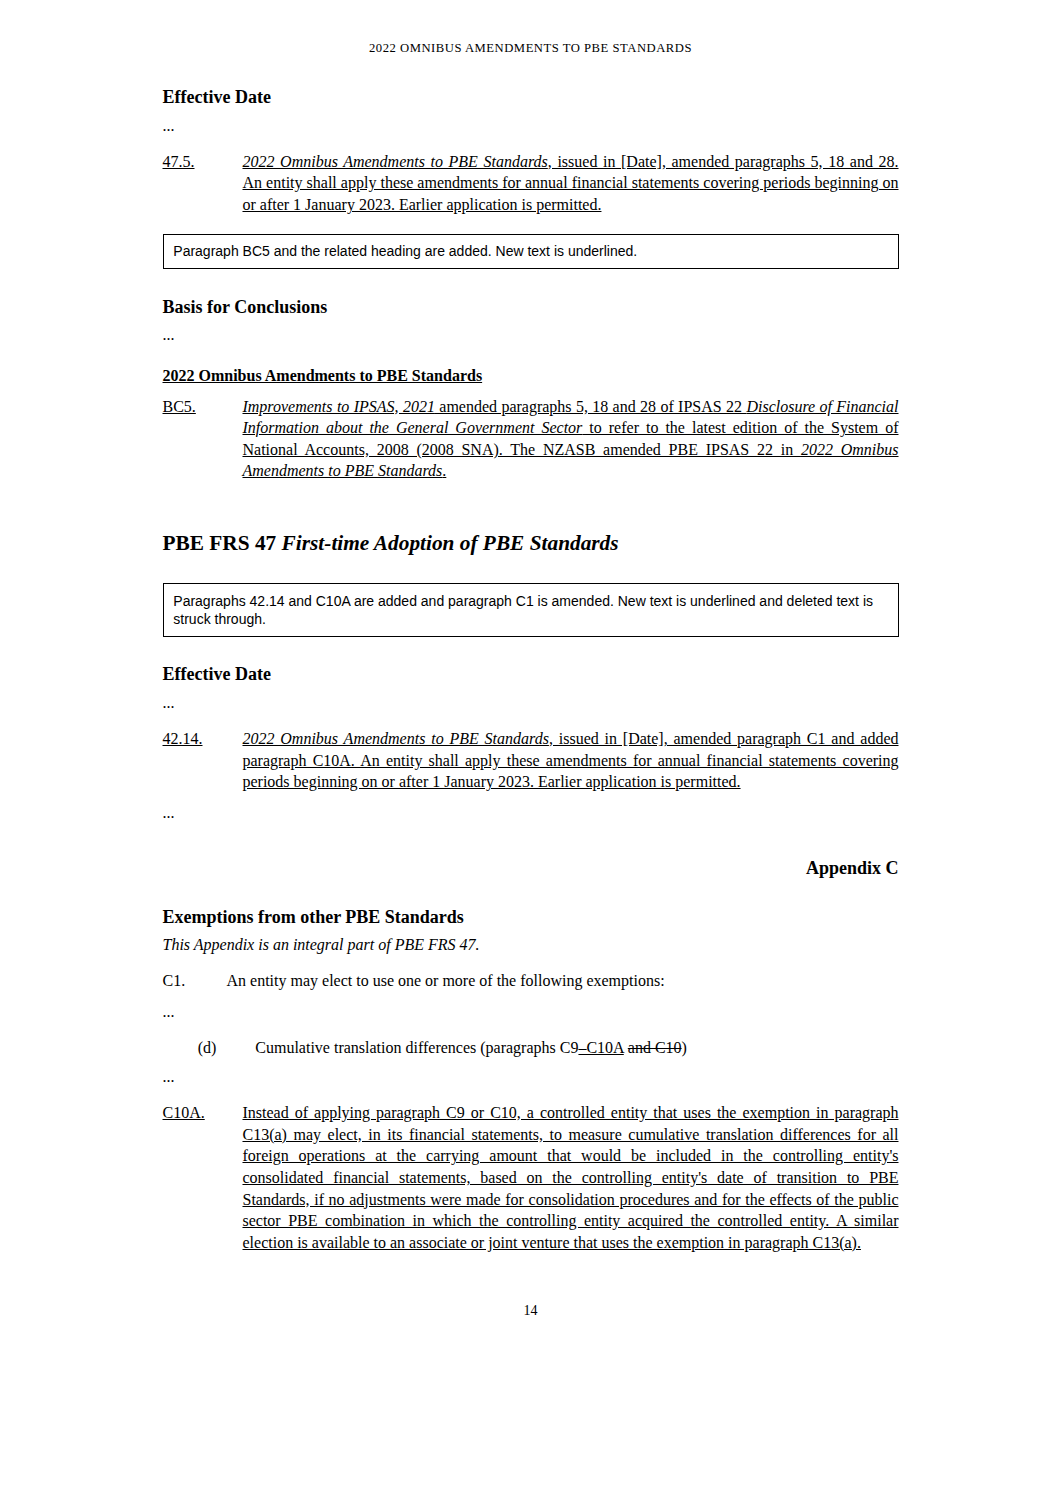2022 OMNIBUS AMENDMENTS TO PBE STANDARDS
Effective Date
...
47.5.
2022 Omnibus Amendments to PBE Standards, issued in [Date], amended paragraphs 5, 18 and 28. An entity shall apply these amendments for annual financial statements covering periods beginning on or after 1 January 2023. Earlier application is permitted.
Paragraph BC5 and the related heading are added. New text is underlined.
Basis for Conclusions
...
2022 Omnibus Amendments to PBE Standards
BC5.
Improvements to IPSAS, 2021 amended paragraphs 5, 18 and 28 of IPSAS 22 Disclosure of Financial Information about the General Government Sector to refer to the latest edition of the System of National Accounts, 2008 (2008 SNA). The NZASB amended PBE IPSAS 22 in 2022 Omnibus Amendments to PBE Standards.
PBE FRS 47 First-time Adoption of PBE Standards
Paragraphs 42.14 and C10A are added and paragraph C1 is amended. New text is underlined and deleted text is struck through.
Effective Date
...
42.14.
2022 Omnibus Amendments to PBE Standards, issued in [Date], amended paragraph C1 and added paragraph C10A. An entity shall apply these amendments for annual financial statements covering periods beginning on or after 1 January 2023. Earlier application is permitted.
...
Appendix C
Exemptions from other PBE Standards
This Appendix is an integral part of PBE FRS 47.
C1.
An entity may elect to use one or more of the following exemptions:
...
(d)
Cumulative translation differences (paragraphs C9–C10A and C10)
...
C10A.
Instead of applying paragraph C9 or C10, a controlled entity that uses the exemption in paragraph C13(a) may elect, in its financial statements, to measure cumulative translation differences for all foreign operations at the carrying amount that would be included in the controlling entity's consolidated financial statements, based on the controlling entity's date of transition to PBE Standards, if no adjustments were made for consolidation procedures and for the effects of the public sector PBE combination in which the controlling entity acquired the controlled entity. A similar election is available to an associate or joint venture that uses the exemption in paragraph C13(a).
14